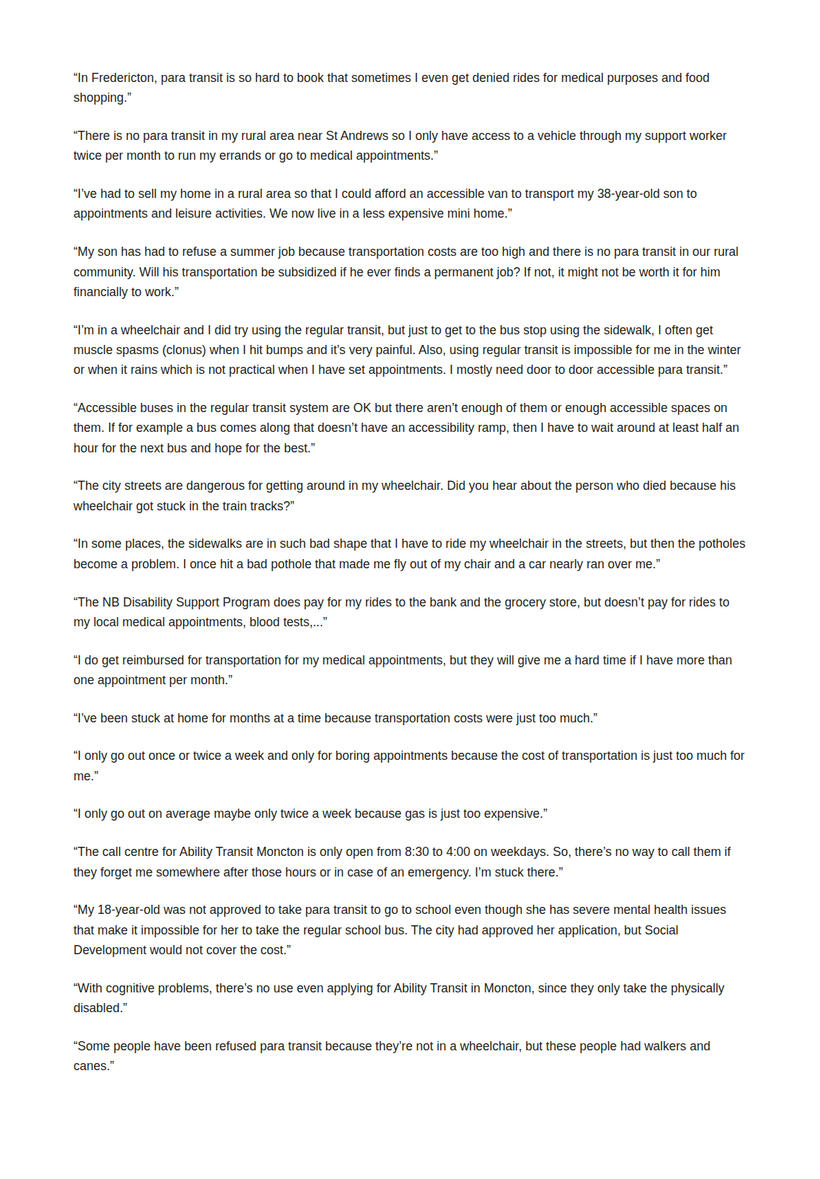“In Fredericton, para transit is so hard to book that sometimes I even get denied rides for medical purposes and food shopping.”
“There is no para transit in my rural area near St Andrews so I only have access to a vehicle through my support worker twice per month to run my errands or go to medical appointments.”
“I’ve had to sell my home in a rural area so that I could afford an accessible van to transport my 38-year-old son to appointments and leisure activities. We now live in a less expensive mini home.”
“My son has had to refuse a summer job because transportation costs are too high and there is no para transit in our rural community. Will his transportation be subsidized if he ever finds a permanent job? If not, it might not be worth it for him financially to work.”
“I’m in a wheelchair and I did try using the regular transit, but just to get to the bus stop using the sidewalk, I often get muscle spasms (clonus) when I hit bumps and it’s very painful. Also, using regular transit is impossible for me in the winter or when it rains which is not practical when I have set appointments. I mostly need door to door accessible para transit.”
“Accessible buses in the regular transit system are OK but there aren’t enough of them or enough accessible spaces on them. If for example a bus comes along that doesn’t have an accessibility ramp, then I have to wait around at least half an hour for the next bus and hope for the best.”
“The city streets are dangerous for getting around in my wheelchair. Did you hear about the person who died because his wheelchair got stuck in the train tracks?”
“In some places, the sidewalks are in such bad shape that I have to ride my wheelchair in the streets, but then the potholes become a problem. I once hit a bad pothole that made me fly out of my chair and a car nearly ran over me.”
“The NB Disability Support Program does pay for my rides to the bank and the grocery store, but doesn’t pay for rides to my local medical appointments, blood tests,...”
“I do get reimbursed for transportation for my medical appointments, but they will give me a hard time if I have more than one appointment per month.”
“I’ve been stuck at home for months at a time because transportation costs were just too much.”
“I only go out once or twice a week and only for boring appointments because the cost of transportation is just too much for me.”
“I only go out on average maybe only twice a week because gas is just too expensive.”
“The call centre for Ability Transit Moncton is only open from 8:30 to 4:00 on weekdays. So, there’s no way to call them if they forget me somewhere after those hours or in case of an emergency. I’m stuck there.”
“My 18-year-old was not approved to take para transit to go to school even though she has severe mental health issues that make it impossible for her to take the regular school bus. The city had approved her application, but Social Development would not cover the cost.”
“With cognitive problems, there’s no use even applying for Ability Transit in Moncton, since they only take the physically disabled.”
“Some people have been refused para transit because they’re not in a wheelchair, but these people had walkers and canes.”